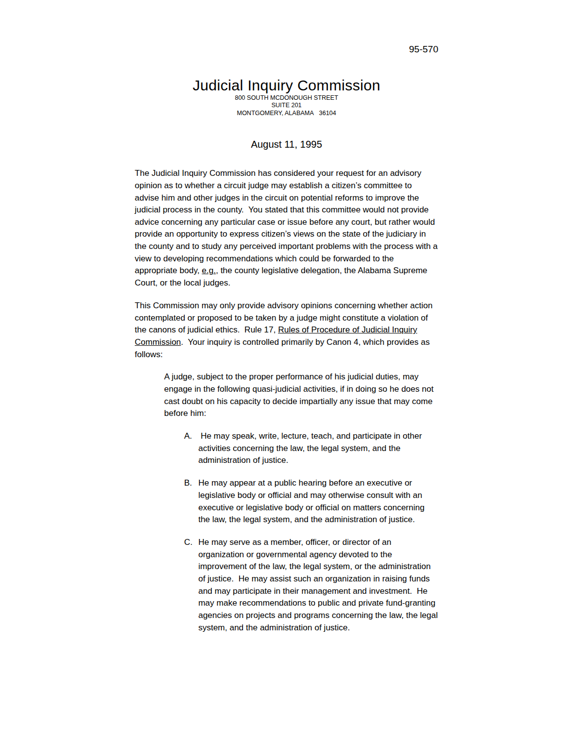95-570
Judicial Inquiry Commission
800 SOUTH MCDONOUGH STREET
SUITE 201
MONTGOMERY, ALABAMA 36104
August 11, 1995
The Judicial Inquiry Commission has considered your request for an advisory opinion as to whether a circuit judge may establish a citizen’s committee to advise him and other judges in the circuit on potential reforms to improve the judicial process in the county. You stated that this committee would not provide advice concerning any particular case or issue before any court, but rather would provide an opportunity to express citizen’s views on the state of the judiciary in the county and to study any perceived important problems with the process with a view to developing recommendations which could be forwarded to the appropriate body, e.g., the county legislative delegation, the Alabama Supreme Court, or the local judges.
This Commission may only provide advisory opinions concerning whether action contemplated or proposed to be taken by a judge might constitute a violation of the canons of judicial ethics. Rule 17, Rules of Procedure of Judicial Inquiry Commission. Your inquiry is controlled primarily by Canon 4, which provides as follows:
A judge, subject to the proper performance of his judicial duties, may engage in the following quasi-judicial activities, if in doing so he does not cast doubt on his capacity to decide impartially any issue that may come before him:
A.
He may speak, write, lecture, teach, and participate in other activities concerning the law, the legal system, and the administration of justice.
B.
He may appear at a public hearing before an executive or legislative body or official and may otherwise consult with an executive or legislative body or official on matters concerning the law, the legal system, and the administration of justice.
C.
He may serve as a member, officer, or director of an organization or governmental agency devoted to the improvement of the law, the legal system, or the administration of justice. He may assist such an organization in raising funds and may participate in their management and investment. He may make recommendations to public and private fund-granting agencies on projects and programs concerning the law, the legal system, and the administration of justice.